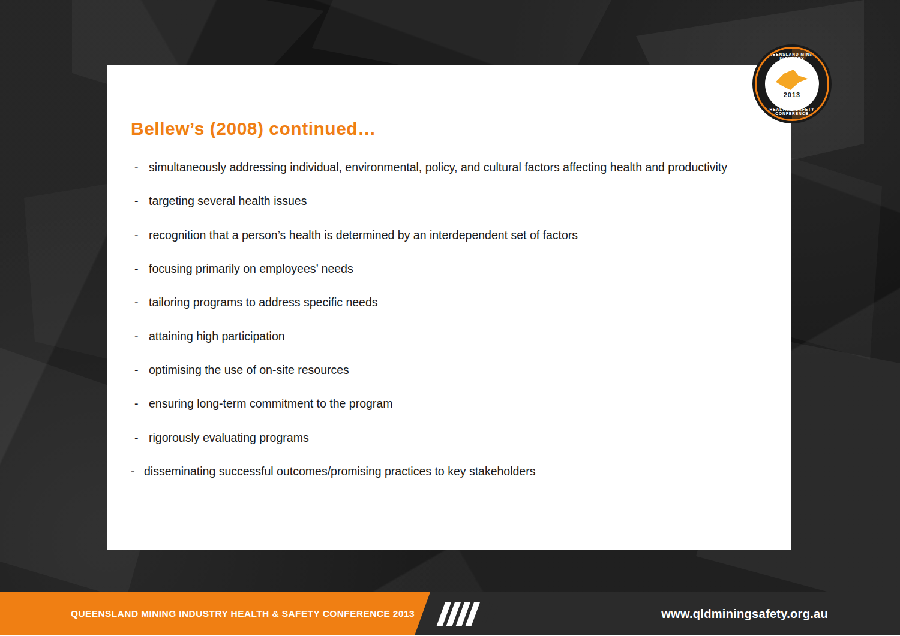Bellew’s (2008) continued…
simultaneously addressing individual, environmental, policy, and cultural factors affecting health and productivity
targeting several health issues
recognition that a person’s health is determined by an interdependent set of factors
focusing primarily on employees’ needs
tailoring programs to address specific needs
attaining high participation
optimising the use of on-site resources
ensuring long-term commitment to the program
rigorously evaluating programs
disseminating successful outcomes/promising practices to key stakeholders
QUEENSLAND MINING INDUSTRY
HEALTH & SAFETY CONFERENCE
2013
QUEENSLAND MINING INDUSTRY HEALTH & SAFETY CONFERENCE 2013
www.qldminingsafety.org.au